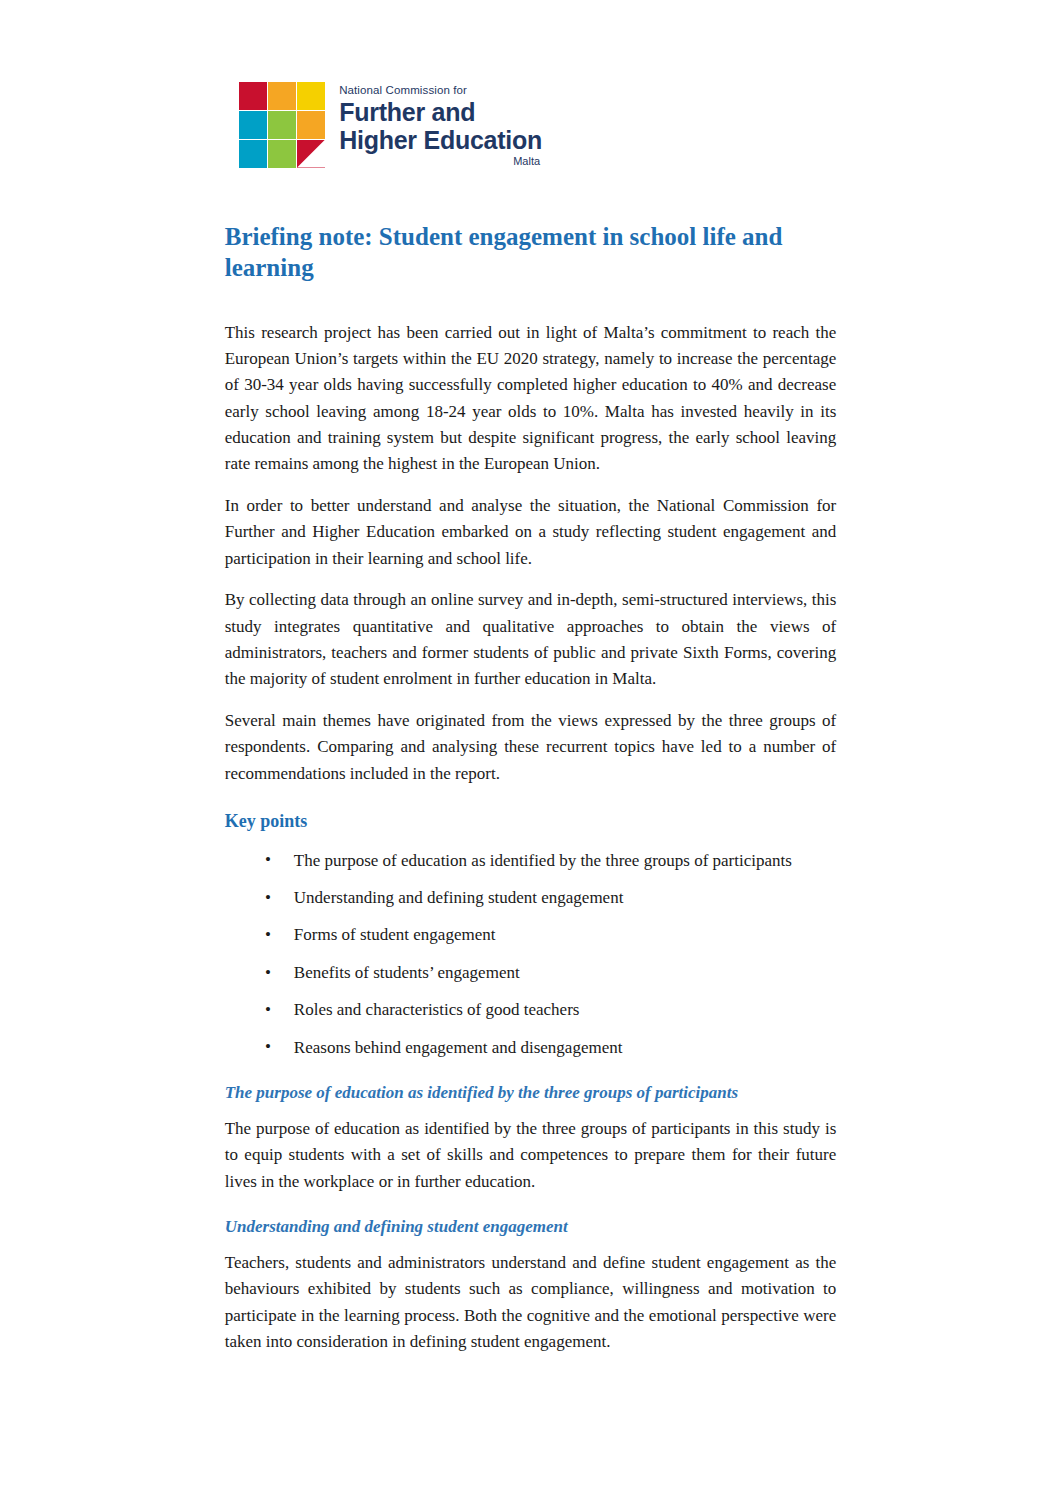National Commission for
Further and
Higher Education
Malta
Briefing note: Student engagement in school life and learning
This research project has been carried out in light of Malta’s commitment to reach the European Union’s targets within the EU 2020 strategy, namely to increase the percentage of 30-34 year olds having successfully completed higher education to 40% and decrease early school leaving among 18-24 year olds to 10%. Malta has invested heavily in its education and training system but despite significant progress, the early school leaving rate remains among the highest in the European Union.
In order to better understand and analyse the situation, the National Commission for Further and Higher Education embarked on a study reflecting student engagement and participation in their learning and school life.
By collecting data through an online survey and in-depth, semi-structured interviews, this study integrates quantitative and qualitative approaches to obtain the views of administrators, teachers and former students of public and private Sixth Forms, covering the majority of student enrolment in further education in Malta.
Several main themes have originated from the views expressed by the three groups of respondents. Comparing and analysing these recurrent topics have led to a number of recommendations included in the report.
Key points
The purpose of education as identified by the three groups of participants
Understanding and defining student engagement
Forms of student engagement
Benefits of students’ engagement
Roles and characteristics of good teachers
Reasons behind engagement and disengagement
The purpose of education as identified by the three groups of participants
The purpose of education as identified by the three groups of participants in this study is to equip students with a set of skills and competences to prepare them for their future lives in the workplace or in further education.
Understanding and defining student engagement
Teachers, students and administrators understand and define student engagement as the behaviours exhibited by students such as compliance, willingness and motivation to participate in the learning process. Both the cognitive and the emotional perspective were taken into consideration in defining student engagement.